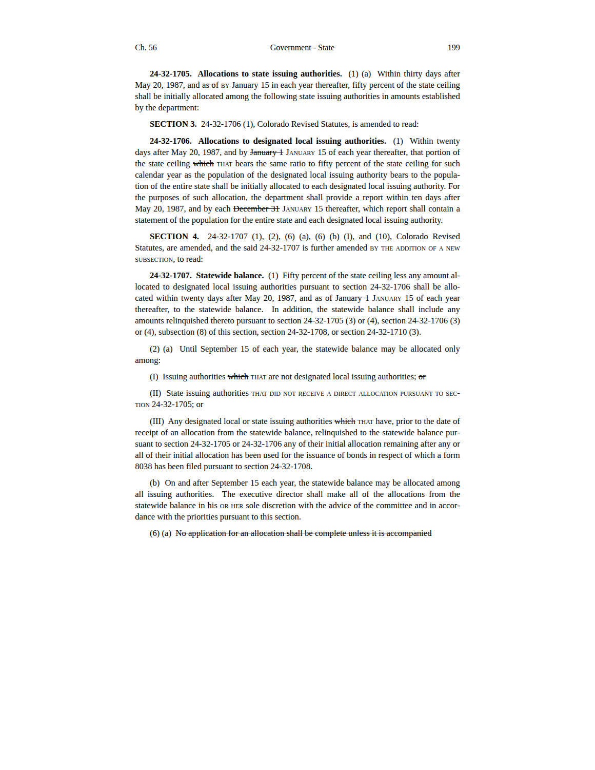Ch. 56 Government - State 199
24-32-1705. Allocations to state issuing authorities. (1) (a) Within thirty days after May 20, 1987, and as of by January 15 in each year thereafter, fifty percent of the state ceiling shall be initially allocated among the following state issuing authorities in amounts established by the department:
SECTION 3. 24-32-1706 (1), Colorado Revised Statutes, is amended to read:
24-32-1706. Allocations to designated local issuing authorities. (1) Within twenty days after May 20, 1987, and by January 1 January 15 of each year thereafter, that portion of the state ceiling which that bears the same ratio to fifty percent of the state ceiling for such calendar year as the population of the designated local issuing authority bears to the population of the entire state shall be initially allocated to each designated local issuing authority. For the purposes of such allocation, the department shall provide a report within ten days after May 20, 1987, and by each December 31 January 15 thereafter, which report shall contain a statement of the population for the entire state and each designated local issuing authority.
SECTION 4. 24-32-1707 (1), (2), (6) (a), (6) (b) (I), and (10), Colorado Revised Statutes, are amended, and the said 24-32-1707 is further amended by the addition of a new subsection, to read:
24-32-1707. Statewide balance. (1) Fifty percent of the state ceiling less any amount allocated to designated local issuing authorities pursuant to section 24-32-1706 shall be allocated within twenty days after May 20, 1987, and as of January 1 January 15 of each year thereafter, to the statewide balance. In addition, the statewide balance shall include any amounts relinquished thereto pursuant to section 24-32-1705 (3) or (4), section 24-32-1706 (3) or (4), subsection (8) of this section, section 24-32-1708, or section 24-32-1710 (3).
(2) (a) Until September 15 of each year, the statewide balance may be allocated only among:
(I) Issuing authorities which that are not designated local issuing authorities; or
(II) State issuing authorities that did not receive a direct allocation pursuant to section 24-32-1705; or
(III) Any designated local or state issuing authorities which that have, prior to the date of receipt of an allocation from the statewide balance, relinquished to the statewide balance pursuant to section 24-32-1705 or 24-32-1706 any of their initial allocation remaining after any or all of their initial allocation has been used for the issuance of bonds in respect of which a form 8038 has been filed pursuant to section 24-32-1708.
(b) On and after September 15 each year, the statewide balance may be allocated among all issuing authorities. The executive director shall make all of the allocations from the statewide balance in his or her sole discretion with the advice of the committee and in accordance with the priorities pursuant to this section.
(6) (a) No application for an allocation shall be complete unless it is accompanied